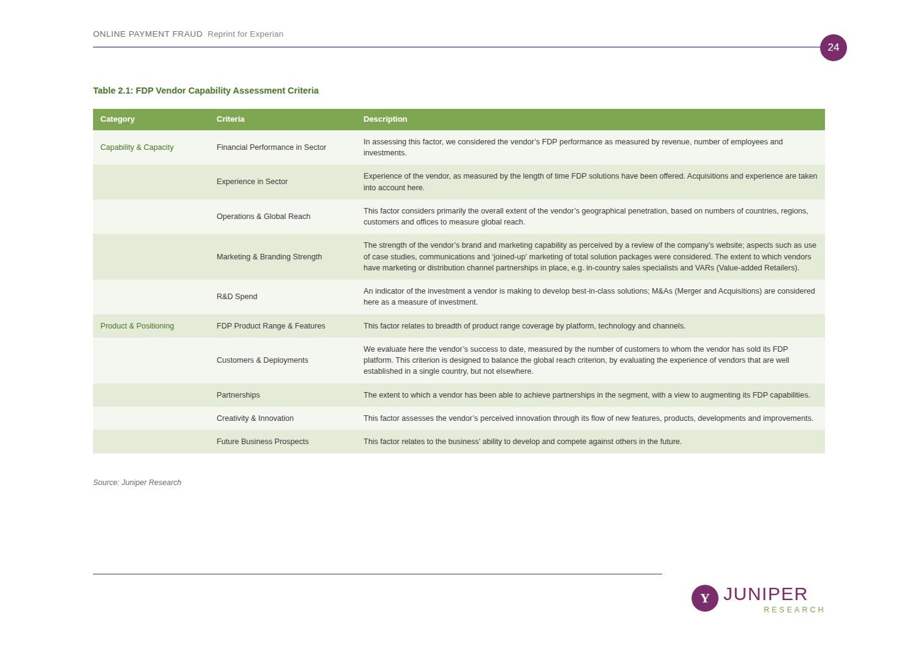ONLINE PAYMENT FRAUD Reprint for Experian
24
Table 2.1: FDP Vendor Capability Assessment Criteria
| Category | Criteria | Description |
| --- | --- | --- |
| Capability & Capacity | Financial Performance in Sector | In assessing this factor, we considered the vendor’s FDP performance as measured by revenue, number of employees and investments. |
| | Experience in Sector | Experience of the vendor, as measured by the length of time FDP solutions have been offered. Acquisitions and experience are taken into account here. |
| | Operations & Global Reach | This factor considers primarily the overall extent of the vendor’s geographical penetration, based on numbers of countries, regions, customers and offices to measure global reach. |
| | Marketing & Branding Strength | The strength of the vendor’s brand and marketing capability as perceived by a review of the company’s website; aspects such as use of case studies, communications and ‘joined-up’ marketing of total solution packages were considered. The extent to which vendors have marketing or distribution channel partnerships in place, e.g. in-country sales specialists and VARs (Value-added Retailers). |
| | R&D Spend | An indicator of the investment a vendor is making to develop best-in-class solutions; M&As (Merger and Acquisitions) are considered here as a measure of investment. |
| Product & Positioning | FDP Product Range & Features | This factor relates to breadth of product range coverage by platform, technology and channels. |
| | Customers & Deployments | We evaluate here the vendor’s success to date, measured by the number of customers to whom the vendor has sold its FDP platform. This criterion is designed to balance the global reach criterion, by evaluating the experience of vendors that are well established in a single country, but not elsewhere. |
| | Partnerships | The extent to which a vendor has been able to achieve partnerships in the segment, with a view to augmenting its FDP capabilities. |
| | Creativity & Innovation | This factor assesses the vendor’s perceived innovation through its flow of new features, products, developments and improvements. |
| | Future Business Prospects | This factor relates to the business’ ability to develop and compete against others in the future. |
Source: Juniper Research
Y
JUNIPER
RESEARCH